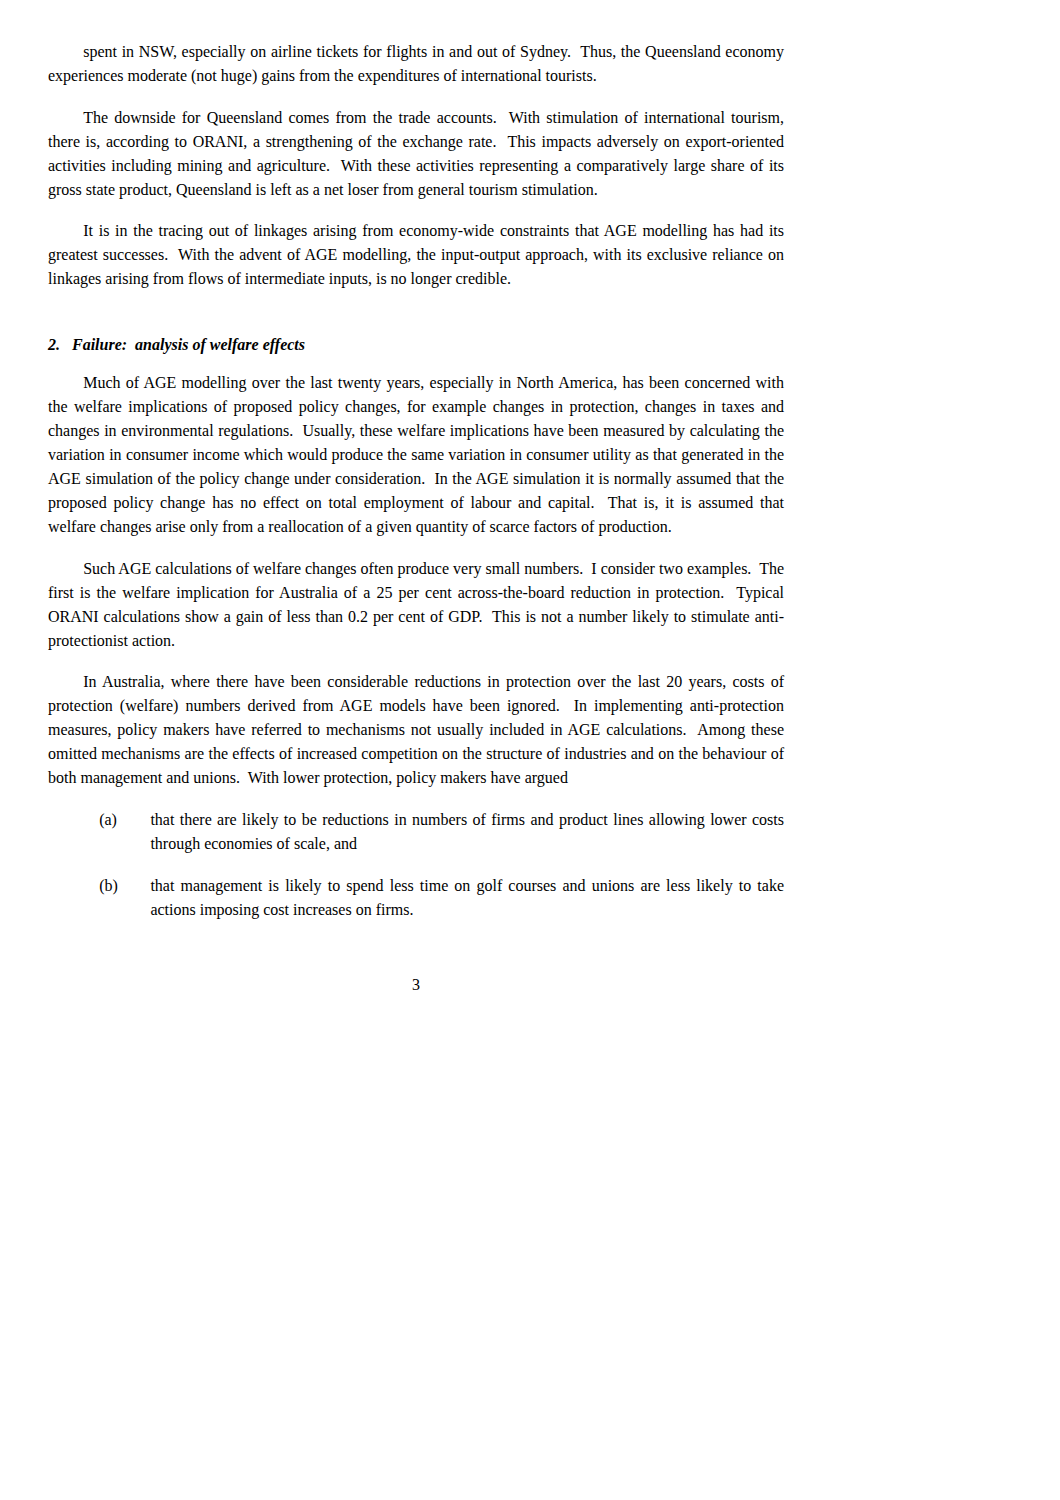spent in NSW, especially on airline tickets for flights in and out of Sydney. Thus, the Queensland economy experiences moderate (not huge) gains from the expenditures of international tourists.
The downside for Queensland comes from the trade accounts. With stimulation of international tourism, there is, according to ORANI, a strengthening of the exchange rate. This impacts adversely on export-oriented activities including mining and agriculture. With these activities representing a comparatively large share of its gross state product, Queensland is left as a net loser from general tourism stimulation.
It is in the tracing out of linkages arising from economy-wide constraints that AGE modelling has had its greatest successes. With the advent of AGE modelling, the input-output approach, with its exclusive reliance on linkages arising from flows of intermediate inputs, is no longer credible.
2. Failure: analysis of welfare effects
Much of AGE modelling over the last twenty years, especially in North America, has been concerned with the welfare implications of proposed policy changes, for example changes in protection, changes in taxes and changes in environmental regulations. Usually, these welfare implications have been measured by calculating the variation in consumer income which would produce the same variation in consumer utility as that generated in the AGE simulation of the policy change under consideration. In the AGE simulation it is normally assumed that the proposed policy change has no effect on total employment of labour and capital. That is, it is assumed that welfare changes arise only from a reallocation of a given quantity of scarce factors of production.
Such AGE calculations of welfare changes often produce very small numbers. I consider two examples. The first is the welfare implication for Australia of a 25 per cent across-the-board reduction in protection. Typical ORANI calculations show a gain of less than 0.2 per cent of GDP. This is not a number likely to stimulate anti-protectionist action.
In Australia, where there have been considerable reductions in protection over the last 20 years, costs of protection (welfare) numbers derived from AGE models have been ignored. In implementing anti-protection measures, policy makers have referred to mechanisms not usually included in AGE calculations. Among these omitted mechanisms are the effects of increased competition on the structure of industries and on the behaviour of both management and unions. With lower protection, policy makers have argued
(a) that there are likely to be reductions in numbers of firms and product lines allowing lower costs through economies of scale, and
(b) that management is likely to spend less time on golf courses and unions are less likely to take actions imposing cost increases on firms.
3